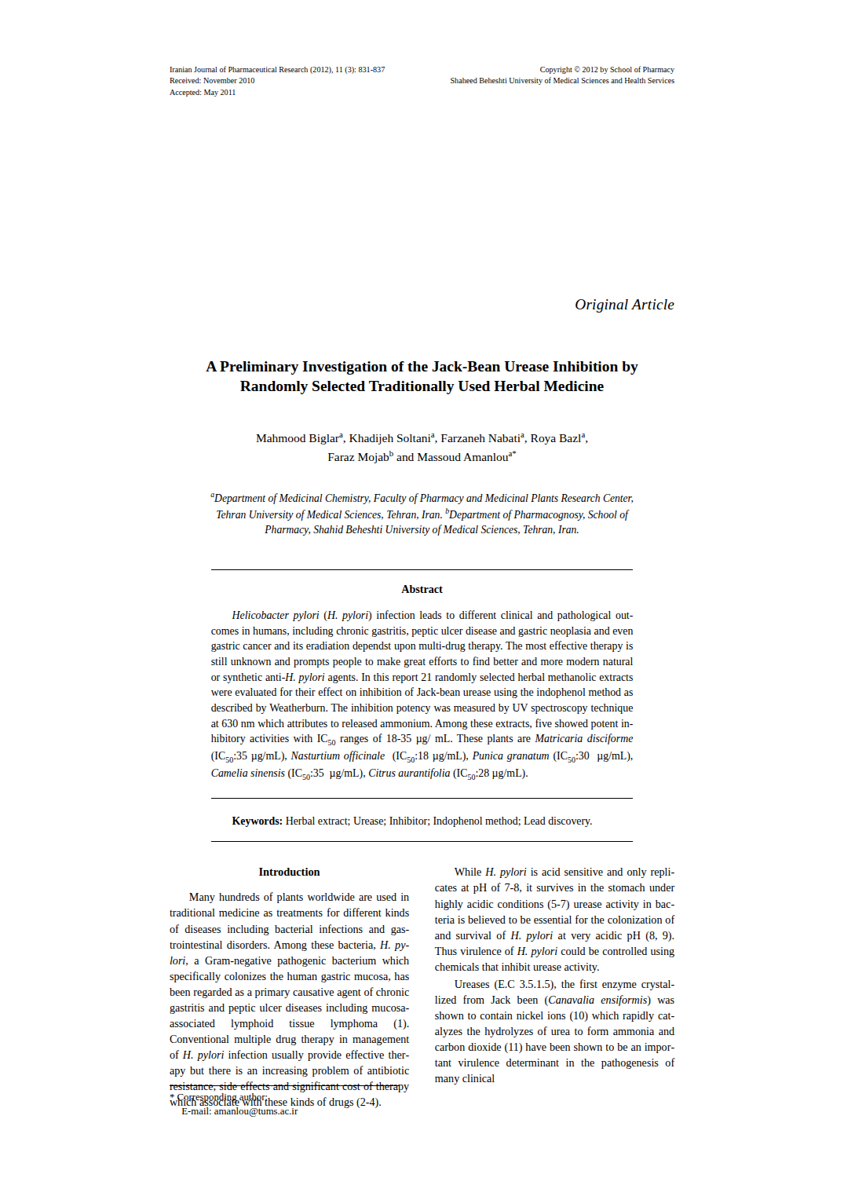Iranian Journal of Pharmaceutical Research (2012), 11 (3): 831-837
Received: November 2010
Accepted: May 2011
Copyright © 2012 by School of Pharmacy
Shaheed Beheshti University of Medical Sciences and Health Services
Original Article
A Preliminary Investigation of the Jack-Bean Urease Inhibition by
Randomly Selected Traditionally Used Herbal Medicine
Mahmood Biglara, Khadijeh Soltania, Farzaneh Nabatia, Roya Bazla,
Faraz Mojabb and Massoud Amanloua*
aDepartment of Medicinal Chemistry, Faculty of Pharmacy and Medicinal Plants Research Center, Tehran University of Medical Sciences, Tehran, Iran. bDepartment of Pharmacognosy, School of Pharmacy, Shahid Beheshti University of Medical Sciences, Tehran, Iran.
Abstract
Helicobacter pylori (H. pylori) infection leads to different clinical and pathological outcomes in humans, including chronic gastritis, peptic ulcer disease and gastric neoplasia and even gastric cancer and its eradiation dependst upon multi-drug therapy. The most effective therapy is still unknown and prompts people to make great efforts to find better and more modern natural or synthetic anti-H. pylori agents. In this report 21 randomly selected herbal methanolic extracts were evaluated for their effect on inhibition of Jack-bean urease using the indophenol method as described by Weatherburn. The inhibition potency was measured by UV spectroscopy technique at 630 nm which attributes to released ammonium. Among these extracts, five showed potent inhibitory activities with IC50 ranges of 18-35 µg/ mL. These plants are Matricaria disciforme (IC50:35 µg/mL), Nasturtium officinale (IC50:18 µg/mL), Punica granatum (IC50:30 µg/mL), Camelia sinensis (IC50:35 µg/mL), Citrus aurantifolia (IC50:28 µg/mL).
Keywords: Herbal extract; Urease; Inhibitor; Indophenol method; Lead discovery.
Introduction
Many hundreds of plants worldwide are used in traditional medicine as treatments for different kinds of diseases including bacterial infections and gastrointestinal disorders. Among these bacteria, H. pylori, a Gram-negative pathogenic bacterium which specifically colonizes the human gastric mucosa, has been regarded as a primary causative agent of chronic gastritis and peptic ulcer diseases including mucosa-associated lymphoid tissue lymphoma (1). Conventional multiple drug therapy in management of H. pylori infection usually provide effective therapy but there is an increasing problem of antibiotic resistance, side effects and significant cost of therapy which associate with these kinds of drugs (2-4).
While H. pylori is acid sensitive and only replicates at pH of 7-8, it survives in the stomach under highly acidic conditions (5-7) urease activity in bacteria is believed to be essential for the colonization of and survival of H. pylori at very acidic pH (8, 9). Thus virulence of H. pylori could be controlled using chemicals that inhibit urease activity.
Ureases (E.C 3.5.1.5), the first enzyme crystallized from Jack been (Canavalia ensiformis) was shown to contain nickel ions (10) which rapidly catalyzes the hydrolyzes of urea to form ammonia and carbon dioxide (11) have been shown to be an important virulence determinant in the pathogenesis of many clinical
* Corresponding author:
E-mail: amanlou@tums.ac.ir